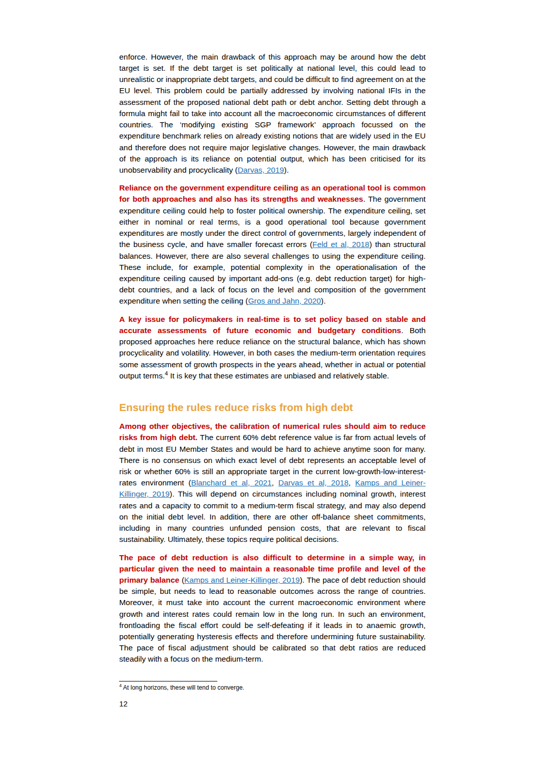enforce. However, the main drawback of this approach may be around how the debt target is set. If the debt target is set politically at national level, this could lead to unrealistic or inappropriate debt targets, and could be difficult to find agreement on at the EU level. This problem could be partially addressed by involving national IFIs in the assessment of the proposed national debt path or debt anchor. Setting debt through a formula might fail to take into account all the macroeconomic circumstances of different countries. The ‘modifying existing SGP framework’ approach focussed on the expenditure benchmark relies on already existing notions that are widely used in the EU and therefore does not require major legislative changes. However, the main drawback of the approach is its reliance on potential output, which has been criticised for its unobservability and procyclicality (Darvas, 2019).
Reliance on the government expenditure ceiling as an operational tool is common for both approaches and also has its strengths and weaknesses. The government expenditure ceiling could help to foster political ownership. The expenditure ceiling, set either in nominal or real terms, is a good operational tool because government expenditures are mostly under the direct control of governments, largely independent of the business cycle, and have smaller forecast errors (Feld et al, 2018) than structural balances. However, there are also several challenges to using the expenditure ceiling. These include, for example, potential complexity in the operationalisation of the expenditure ceiling caused by important add-ons (e.g. debt reduction target) for high-debt countries, and a lack of focus on the level and composition of the government expenditure when setting the ceiling (Gros and Jahn, 2020).
A key issue for policymakers in real-time is to set policy based on stable and accurate assessments of future economic and budgetary conditions. Both proposed approaches here reduce reliance on the structural balance, which has shown procyclicality and volatility. However, in both cases the medium-term orientation requires some assessment of growth prospects in the years ahead, whether in actual or potential output terms.4 It is key that these estimates are unbiased and relatively stable.
Ensuring the rules reduce risks from high debt
Among other objectives, the calibration of numerical rules should aim to reduce risks from high debt. The current 60% debt reference value is far from actual levels of debt in most EU Member States and would be hard to achieve anytime soon for many. There is no consensus on which exact level of debt represents an acceptable level of risk or whether 60% is still an appropriate target in the current low-growth-low-interest-rates environment (Blanchard et al, 2021, Darvas et al, 2018, Kamps and Leiner-Killinger, 2019). This will depend on circumstances including nominal growth, interest rates and a capacity to commit to a medium-term fiscal strategy, and may also depend on the initial debt level. In addition, there are other off-balance sheet commitments, including in many countries unfunded pension costs, that are relevant to fiscal sustainability. Ultimately, these topics require political decisions.
The pace of debt reduction is also difficult to determine in a simple way, in particular given the need to maintain a reasonable time profile and level of the primary balance (Kamps and Leiner-Killinger, 2019). The pace of debt reduction should be simple, but needs to lead to reasonable outcomes across the range of countries. Moreover, it must take into account the current macroeconomic environment where growth and interest rates could remain low in the long run. In such an environment, frontloading the fiscal effort could be self-defeating if it leads in to anaemic growth, potentially generating hysteresis effects and therefore undermining future sustainability. The pace of fiscal adjustment should be calibrated so that debt ratios are reduced steadily with a focus on the medium-term.
4 At long horizons, these will tend to converge.
12